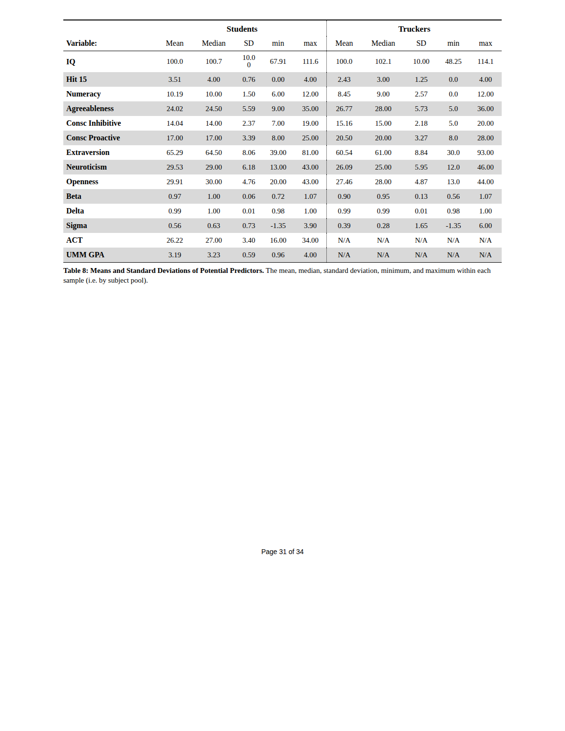| | Students | Truckers |
| --- | --- | --- |
| Variable: | Mean | Median | SD | min | max | Mean | Median | SD | min | max |
| IQ | 100.0 | 100.7 | 10.0 0 | 67.91 | 111.6 | 100.0 | 102.1 | 10.00 | 48.25 | 114.1 |
| Hit 15 | 3.51 | 4.00 | 0.76 | 0.00 | 4.00 | 2.43 | 3.00 | 1.25 | 0.0 | 4.00 |
| Numeracy | 10.19 | 10.00 | 1.50 | 6.00 | 12.00 | 8.45 | 9.00 | 2.57 | 0.0 | 12.00 |
| Agreeableness | 24.02 | 24.50 | 5.59 | 9.00 | 35.00 | 26.77 | 28.00 | 5.73 | 5.0 | 36.00 |
| Consc Inhibitive | 14.04 | 14.00 | 2.37 | 7.00 | 19.00 | 15.16 | 15.00 | 2.18 | 5.0 | 20.00 |
| Consc Proactive | 17.00 | 17.00 | 3.39 | 8.00 | 25.00 | 20.50 | 20.00 | 3.27 | 8.0 | 28.00 |
| Extraversion | 65.29 | 64.50 | 8.06 | 39.00 | 81.00 | 60.54 | 61.00 | 8.84 | 30.0 | 93.00 |
| Neuroticism | 29.53 | 29.00 | 6.18 | 13.00 | 43.00 | 26.09 | 25.00 | 5.95 | 12.0 | 46.00 |
| Openness | 29.91 | 30.00 | 4.76 | 20.00 | 43.00 | 27.46 | 28.00 | 4.87 | 13.0 | 44.00 |
| Beta | 0.97 | 1.00 | 0.06 | 0.72 | 1.07 | 0.90 | 0.95 | 0.13 | 0.56 | 1.07 |
| Delta | 0.99 | 1.00 | 0.01 | 0.98 | 1.00 | 0.99 | 0.99 | 0.01 | 0.98 | 1.00 |
| Sigma | 0.56 | 0.63 | 0.73 | -1.35 | 3.90 | 0.39 | 0.28 | 1.65 | -1.35 | 6.00 |
| ACT | 26.22 | 27.00 | 3.40 | 16.00 | 34.00 | N/A | N/A | N/A | N/A | N/A |
| UMM GPA | 3.19 | 3.23 | 0.59 | 0.96 | 4.00 | N/A | N/A | N/A | N/A | N/A |
Table 8: Means and Standard Deviations of Potential Predictors. The mean, median, standard deviation, minimum, and maximum within each sample (i.e. by subject pool).
Page 31 of 34